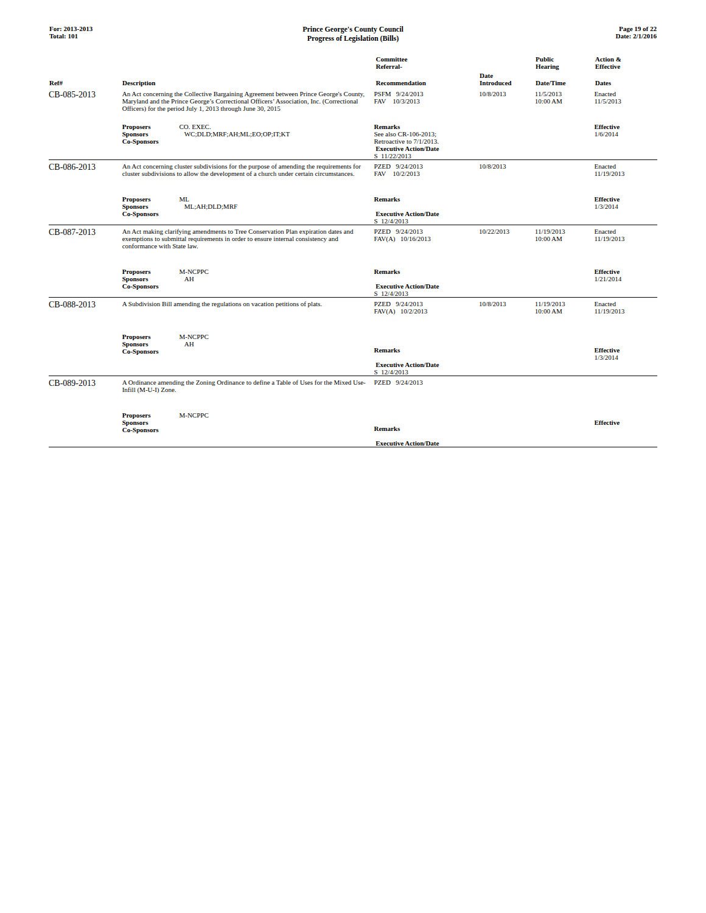| For: 2013-2013 Total: 101 | Prince George's County Council Progress of Legislation (Bills) | Page 19 of 22 Date: 2/1/2016 |
| | | Committee Referral- | | Public Hearing | Action & Effective |
| Ref# | Description | Recommendation | Date Introduced | Date/Time | Dates |
| CB-085-2013 | An Act concerning the Collective Bargaining Agreement between Prince George's County, Maryland and the Prince George’s Correctional Officers’ Association, Inc. (Correctional Officers) for the period July 1, 2013 through June 30, 2015 | PSFM 9/24/2013 FAV 10/3/2013 | 10/8/2013 | 11/5/2013 10:00 AM | Enacted 11/5/2013 |
| | Proposers CO. EXEC. Sponsors WC;DLD;MRF;AH;ML;EO;OP;IT;KT Co-Sponsors | Remarks See also CR-106-2013; Retroactive to 7/1/2013. Executive Action/Date S 11/22/2013 | | | Effective 1/6/2014 |
| CB-086-2013 | An Act concerning cluster subdivisions for the purpose of amending the requirements for cluster subdivisions to allow the development of a church under certain circumstances. | PZED 9/24/2013 FAV 10/2/2013 | 10/8/2013 | | Enacted 11/19/2013 |
| | Proposers ML Sponsors ML;AH;DLD;MRF Co-Sponsors | Remarks Executive Action/Date S 12/4/2013 | | | Effective 1/3/2014 |
| CB-087-2013 | An Act making clarifying amendments to Tree Conservation Plan expiration dates and exemptions to submittal requirements in order to ensure internal consistency and conformance with State law. | PZED 9/24/2013 FAV(A) 10/16/2013 | 10/22/2013 | 11/19/2013 10:00 AM | Enacted 11/19/2013 |
| | Proposers M-NCPPC Sponsors AH Co-Sponsors | Remarks Executive Action/Date S 12/4/2013 | | | Effective 1/21/2014 |
| CB-088-2013 | A Subdivision Bill amending the regulations on vacation petitions of plats. | PZED 9/24/2013 FAV(A) 10/2/2013 | 10/8/2013 | 11/19/2013 10:00 AM | Enacted 11/19/2013 |
| | Proposers M-NCPPC Sponsors AH Co-Sponsors | Remarks Executive Action/Date S 12/4/2013 | | | Effective 1/3/2014 |
| CB-089-2013 | A Ordinance amending the Zoning Ordinance to define a Table of Uses for the Mixed Use-Infill (M-U-I) Zone. | PZED 9/24/2013 | | | |
| | Proposers M-NCPPC Sponsors Co-Sponsors | Remarks Executive Action/Date | | | Effective |